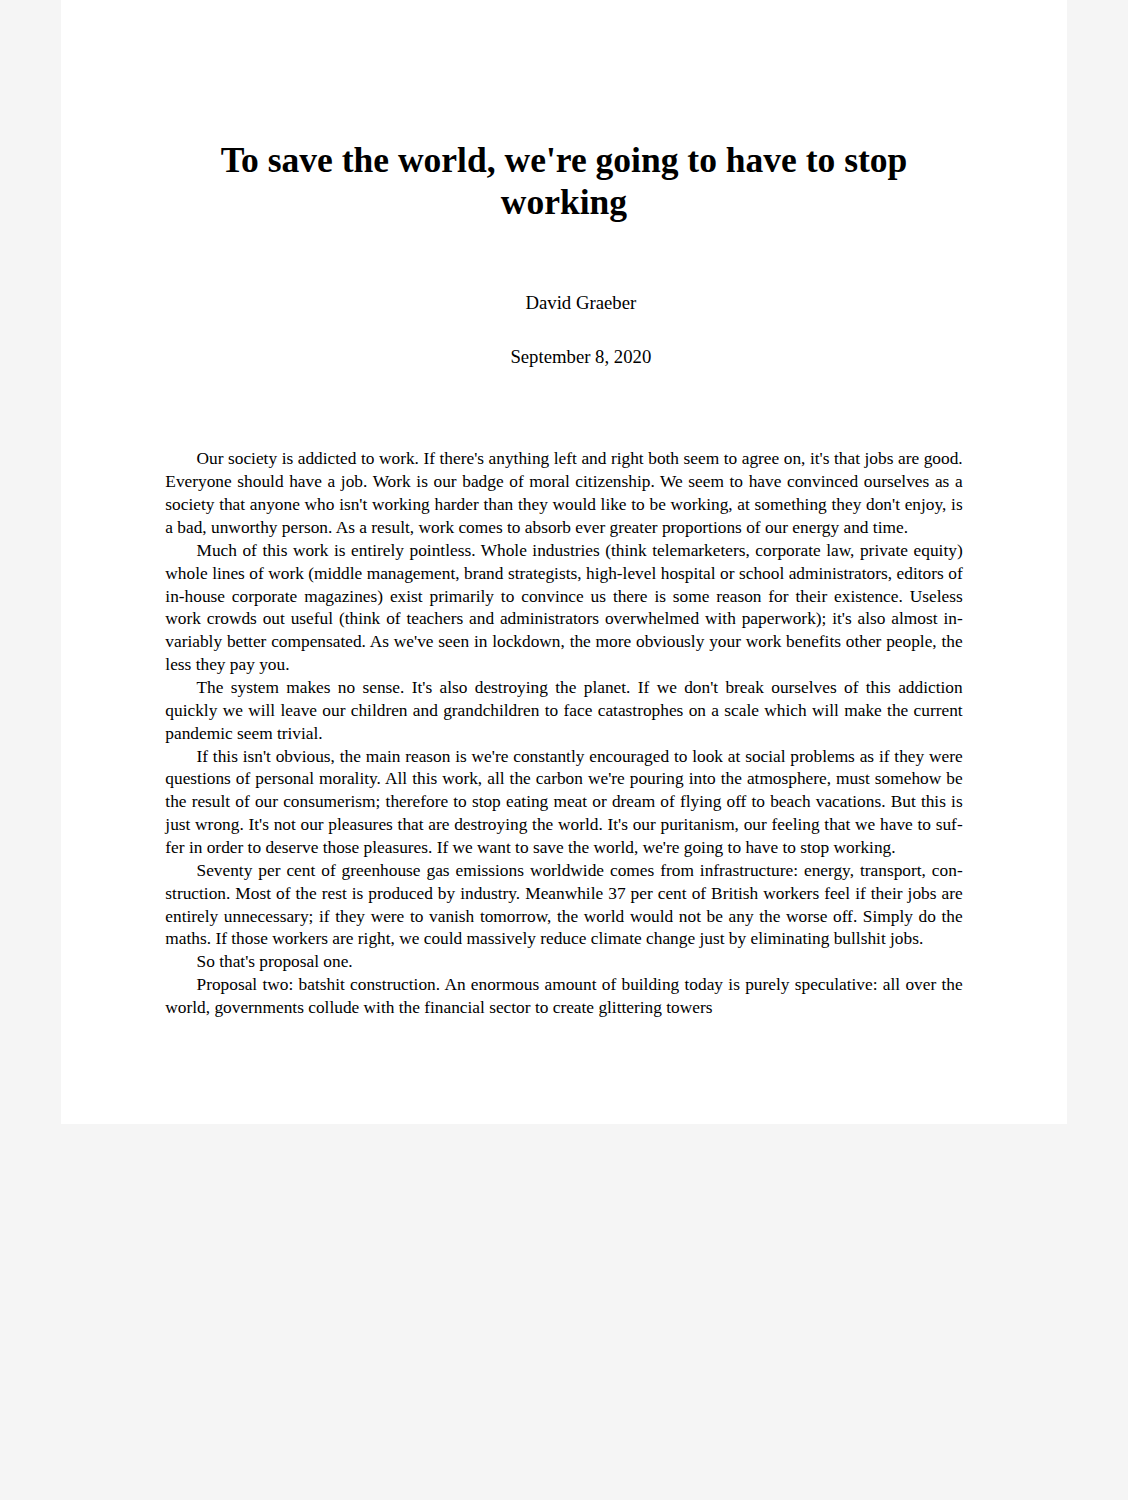To save the world, we're going to have to stop working
David Graeber
September 8, 2020
Our society is addicted to work. If there's anything left and right both seem to agree on, it's that jobs are good. Everyone should have a job. Work is our badge of moral citizenship. We seem to have convinced ourselves as a society that anyone who isn't working harder than they would like to be working, at something they don't enjoy, is a bad, unworthy person. As a result, work comes to absorb ever greater proportions of our energy and time.
Much of this work is entirely pointless. Whole industries (think telemarketers, corporate law, private equity) whole lines of work (middle management, brand strategists, high-level hospital or school administrators, editors of in-house corporate magazines) exist primarily to convince us there is some reason for their existence. Useless work crowds out useful (think of teachers and administrators overwhelmed with paperwork); it's also almost invariably better compensated. As we've seen in lockdown, the more obviously your work benefits other people, the less they pay you.
The system makes no sense. It's also destroying the planet. If we don't break ourselves of this addiction quickly we will leave our children and grandchildren to face catastrophes on a scale which will make the current pandemic seem trivial.
If this isn't obvious, the main reason is we're constantly encouraged to look at social problems as if they were questions of personal morality. All this work, all the carbon we're pouring into the atmosphere, must somehow be the result of our consumerism; therefore to stop eating meat or dream of flying off to beach vacations. But this is just wrong. It's not our pleasures that are destroying the world. It's our puritanism, our feeling that we have to suffer in order to deserve those pleasures. If we want to save the world, we're going to have to stop working.
Seventy per cent of greenhouse gas emissions worldwide comes from infrastructure: energy, transport, construction. Most of the rest is produced by industry. Meanwhile 37 per cent of British workers feel if their jobs are entirely unnecessary; if they were to vanish tomorrow, the world would not be any the worse off. Simply do the maths. If those workers are right, we could massively reduce climate change just by eliminating bullshit jobs.
So that's proposal one.
Proposal two: batshit construction. An enormous amount of building today is purely speculative: all over the world, governments collude with the financial sector to create glittering towers